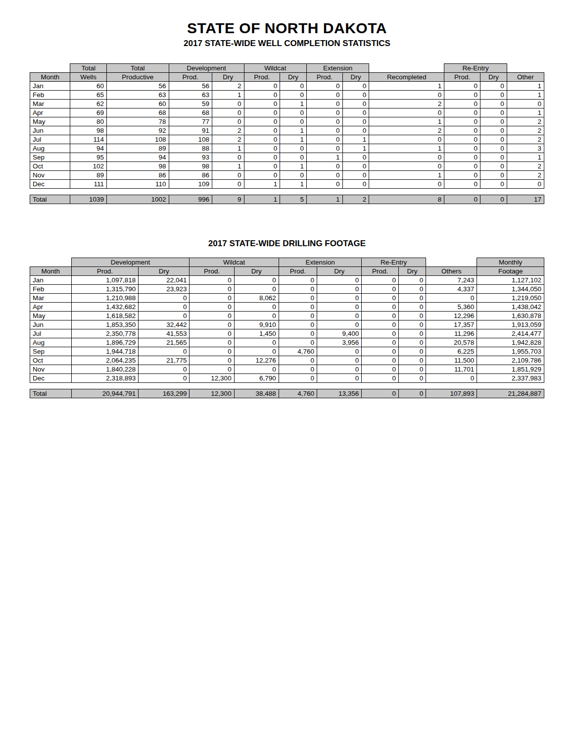STATE OF NORTH DAKOTA
2017 STATE-WIDE WELL COMPLETION STATISTICS
| | Total | Total | Development | Wildcat | Extension | | Re-Entry | |
| --- | --- | --- | --- | --- | --- | --- | --- | --- |
| Month | Wells | Productive | Prod. | Dry | Prod. | Dry | Prod. | Dry | Recompleted | Prod. | Dry | Other |
| Jan | 60 | 56 | 56 | 2 | 0 | 0 | 0 | 0 | 1 | 0 | 0 | 1 |
| Feb | 65 | 63 | 63 | 1 | 0 | 0 | 0 | 0 | 0 | 0 | 0 | 1 |
| Mar | 62 | 60 | 59 | 0 | 0 | 1 | 0 | 0 | 2 | 0 | 0 | 0 |
| Apr | 69 | 68 | 68 | 0 | 0 | 0 | 0 | 0 | 0 | 0 | 0 | 1 |
| May | 80 | 78 | 77 | 0 | 0 | 0 | 0 | 0 | 1 | 0 | 0 | 2 |
| Jun | 98 | 92 | 91 | 2 | 0 | 1 | 0 | 0 | 2 | 0 | 0 | 2 |
| Jul | 114 | 108 | 108 | 2 | 0 | 1 | 0 | 1 | 0 | 0 | 0 | 2 |
| Aug | 94 | 89 | 88 | 1 | 0 | 0 | 0 | 1 | 1 | 0 | 0 | 3 |
| Sep | 95 | 94 | 93 | 0 | 0 | 0 | 1 | 0 | 0 | 0 | 0 | 1 |
| Oct | 102 | 98 | 98 | 1 | 0 | 1 | 0 | 0 | 0 | 0 | 0 | 2 |
| Nov | 89 | 86 | 86 | 0 | 0 | 0 | 0 | 0 | 1 | 0 | 0 | 2 |
| Dec | 111 | 110 | 109 | 0 | 1 | 1 | 0 | 0 | 0 | 0 | 0 | 0 |
| Total | 1039 | 1002 | 996 | 9 | 1 | 5 | 1 | 2 | 8 | 0 | 0 | 17 |
2017 STATE-WIDE DRILLING FOOTAGE
| | Development | Wildcat | Extension | Re-Entry | | Monthly |
| --- | --- | --- | --- | --- | --- | --- |
| Month | Prod. | Dry | Prod. | Dry | Prod. | Dry | Prod. | Dry | Others | Footage |
| Jan | 1,097,818 | 22,041 | 0 | 0 | 0 | 0 | 0 | 0 | 7,243 | 1,127,102 |
| Feb | 1,315,790 | 23,923 | 0 | 0 | 0 | 0 | 0 | 0 | 4,337 | 1,344,050 |
| Mar | 1,210,988 | 0 | 0 | 8,062 | 0 | 0 | 0 | 0 | 0 | 1,219,050 |
| Apr | 1,432,682 | 0 | 0 | 0 | 0 | 0 | 0 | 0 | 5,360 | 1,438,042 |
| May | 1,618,582 | 0 | 0 | 0 | 0 | 0 | 0 | 0 | 12,296 | 1,630,878 |
| Jun | 1,853,350 | 32,442 | 0 | 9,910 | 0 | 0 | 0 | 0 | 17,357 | 1,913,059 |
| Jul | 2,350,778 | 41,553 | 0 | 1,450 | 0 | 9,400 | 0 | 0 | 11,296 | 2,414,477 |
| Aug | 1,896,729 | 21,565 | 0 | 0 | 0 | 3,956 | 0 | 0 | 20,578 | 1,942,828 |
| Sep | 1,944,718 | 0 | 0 | 0 | 4,760 | 0 | 0 | 0 | 6,225 | 1,955,703 |
| Oct | 2,064,235 | 21,775 | 0 | 12,276 | 0 | 0 | 0 | 0 | 11,500 | 2,109,786 |
| Nov | 1,840,228 | 0 | 0 | 0 | 0 | 0 | 0 | 0 | 11,701 | 1,851,929 |
| Dec | 2,318,893 | 0 | 12,300 | 6,790 | 0 | 0 | 0 | 0 | 0 | 2,337,983 |
| Total | 20,944,791 | 163,299 | 12,300 | 38,488 | 4,760 | 13,356 | 0 | 0 | 107,893 | 21,284,887 |